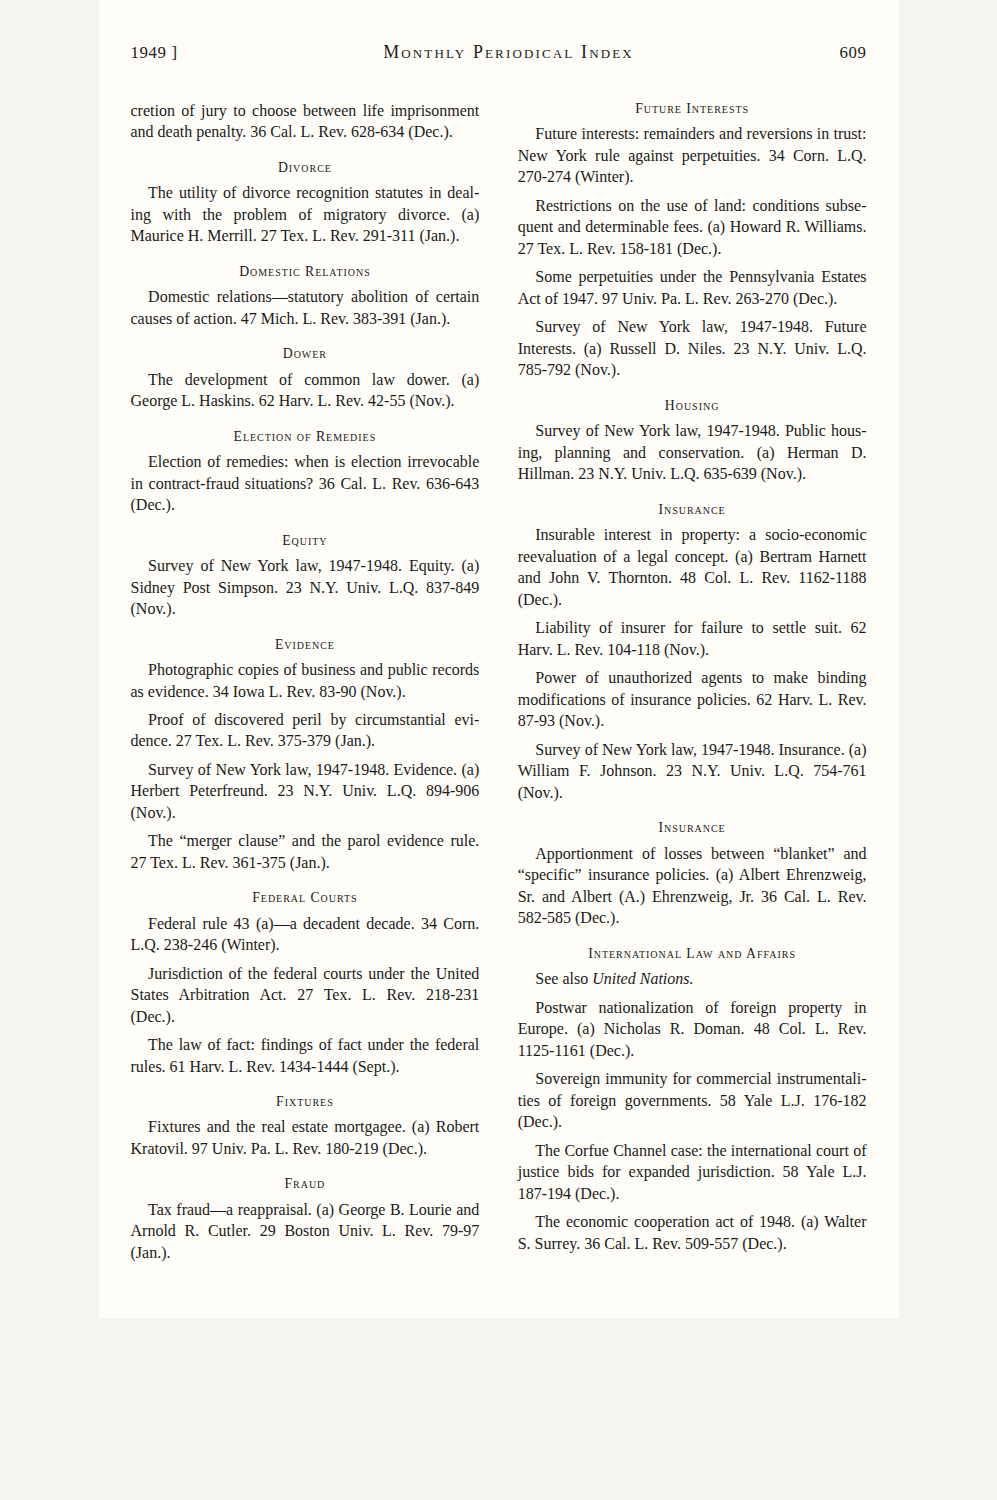1949 ] Monthly Periodical Index 609
cretion of jury to choose between life imprisonment and death penalty. 36 Cal. L. Rev. 628-634 (Dec.).
Divorce
The utility of divorce recognition statutes in dealing with the problem of migratory divorce. (a) Maurice H. Merrill. 27 Tex. L. Rev. 291-311 (Jan.).
Domestic Relations
Domestic relations—statutory abolition of certain causes of action. 47 Mich. L. Rev. 383-391 (Jan.).
Dower
The development of common law dower. (a) George L. Haskins. 62 Harv. L. Rev. 42-55 (Nov.).
Election of Remedies
Election of remedies: when is election irrevocable in contract-fraud situations? 36 Cal. L. Rev. 636-643 (Dec.).
Equity
Survey of New York law, 1947-1948. Equity. (a) Sidney Post Simpson. 23 N.Y. Univ. L.Q. 837-849 (Nov.).
Evidence
Photographic copies of business and public records as evidence. 34 Iowa L. Rev. 83-90 (Nov.).
Proof of discovered peril by circumstantial evidence. 27 Tex. L. Rev. 375-379 (Jan.).
Survey of New York law, 1947-1948. Evidence. (a) Herbert Peterfreund. 23 N.Y. Univ. L.Q. 894-906 (Nov.).
The “merger clause” and the parol evidence rule. 27 Tex. L. Rev. 361-375 (Jan.).
Federal Courts
Federal rule 43 (a)—a decadent decade. 34 Corn. L.Q. 238-246 (Winter).
Jurisdiction of the federal courts under the United States Arbitration Act. 27 Tex. L. Rev. 218-231 (Dec.).
The law of fact: findings of fact under the federal rules. 61 Harv. L. Rev. 1434-1444 (Sept.).
Fixtures
Fixtures and the real estate mortgagee. (a) Robert Kratovil. 97 Univ. Pa. L. Rev. 180-219 (Dec.).
Fraud
Tax fraud—a reappraisal. (a) George B. Lourie and Arnold R. Cutler. 29 Boston Univ. L. Rev. 79-97 (Jan.).
Future Interests
Future interests: remainders and reversions in trust: New York rule against perpetuities. 34 Corn. L.Q. 270-274 (Winter).
Restrictions on the use of land: conditions subsequent and determinable fees. (a) Howard R. Williams. 27 Tex. L. Rev. 158-181 (Dec.).
Some perpetuities under the Pennsylvania Estates Act of 1947. 97 Univ. Pa. L. Rev. 263-270 (Dec.).
Survey of New York law, 1947-1948. Future Interests. (a) Russell D. Niles. 23 N.Y. Univ. L.Q. 785-792 (Nov.).
Housing
Survey of New York law, 1947-1948. Public housing, planning and conservation. (a) Herman D. Hillman. 23 N.Y. Univ. L.Q. 635-639 (Nov.).
Insurance
Insurable interest in property: a socio-economic reevaluation of a legal concept. (a) Bertram Harnett and John V. Thornton. 48 Col. L. Rev. 1162-1188 (Dec.).
Liability of insurer for failure to settle suit. 62 Harv. L. Rev. 104-118 (Nov.).
Power of unauthorized agents to make binding modifications of insurance policies. 62 Harv. L. Rev. 87-93 (Nov.).
Survey of New York law, 1947-1948. Insurance. (a) William F. Johnson. 23 N.Y. Univ. L.Q. 754-761 (Nov.).
Insurance
Apportionment of losses between “blanket” and “specific” insurance policies. (a) Albert Ehrenzweig, Sr. and Albert (A.) Ehrenzweig, Jr. 36 Cal. L. Rev. 582-585 (Dec.).
International Law and Affairs
See also United Nations.
Postwar nationalization of foreign property in Europe. (a) Nicholas R. Doman. 48 Col. L. Rev. 1125-1161 (Dec.).
Sovereign immunity for commercial instrumentalities of foreign governments. 58 Yale L.J. 176-182 (Dec.).
The Corfue Channel case: the international court of justice bids for expanded jurisdiction. 58 Yale L.J. 187-194 (Dec.).
The economic cooperation act of 1948. (a) Walter S. Surrey. 36 Cal. L. Rev. 509-557 (Dec.).